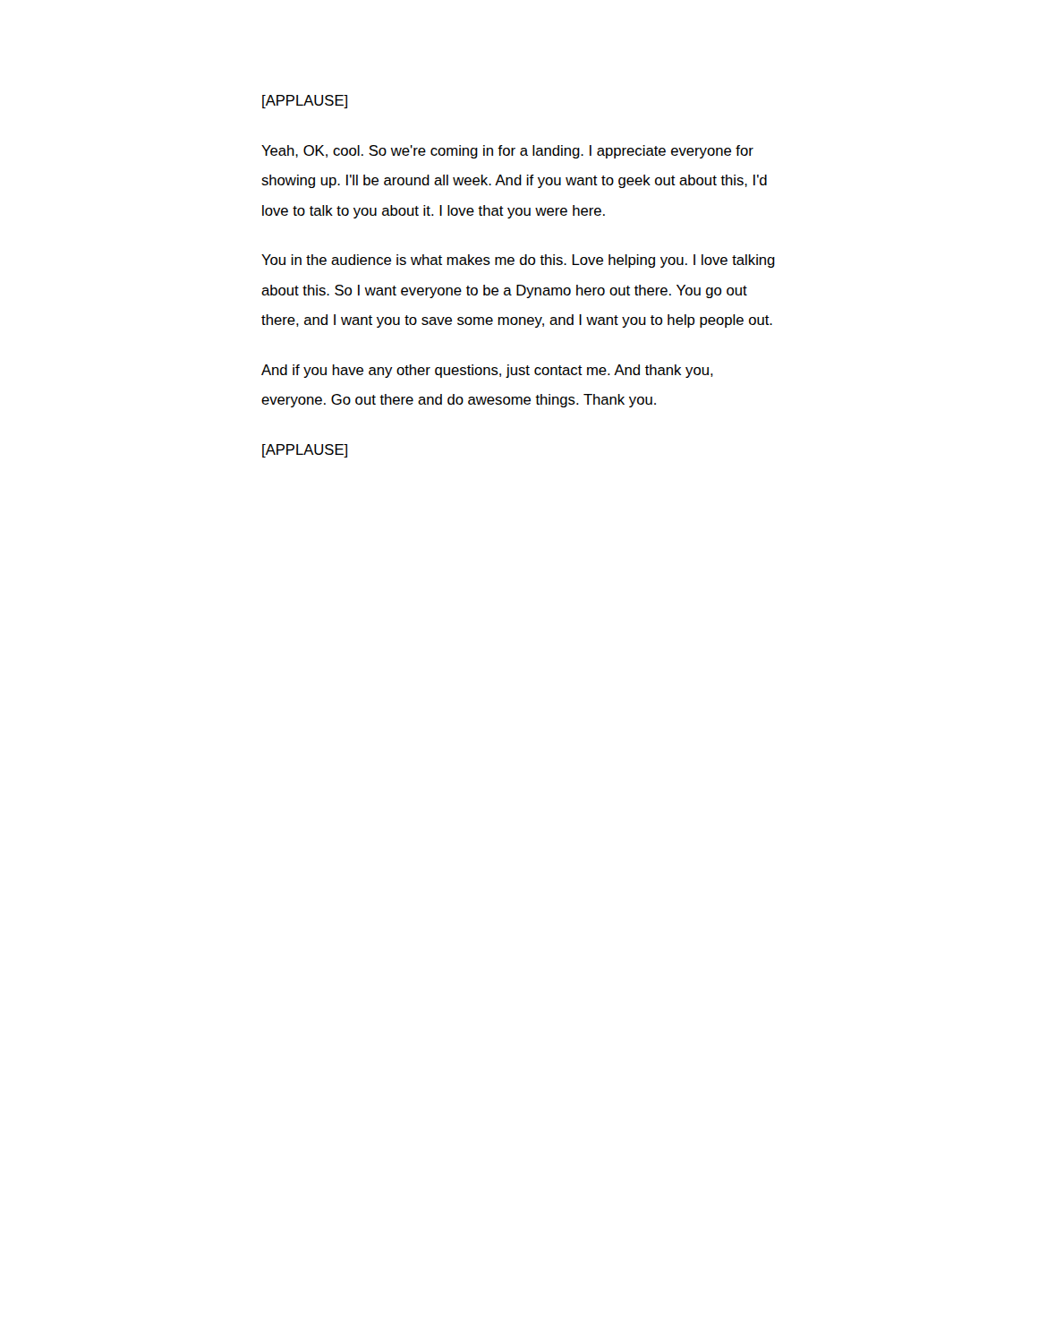[APPLAUSE]
Yeah, OK, cool. So we're coming in for a landing. I appreciate everyone for showing up. I'll be around all week. And if you want to geek out about this, I'd love to talk to you about it. I love that you were here.
You in the audience is what makes me do this. Love helping you. I love talking about this. So I want everyone to be a Dynamo hero out there. You go out there, and I want you to save some money, and I want you to help people out.
And if you have any other questions, just contact me. And thank you, everyone. Go out there and do awesome things. Thank you.
[APPLAUSE]